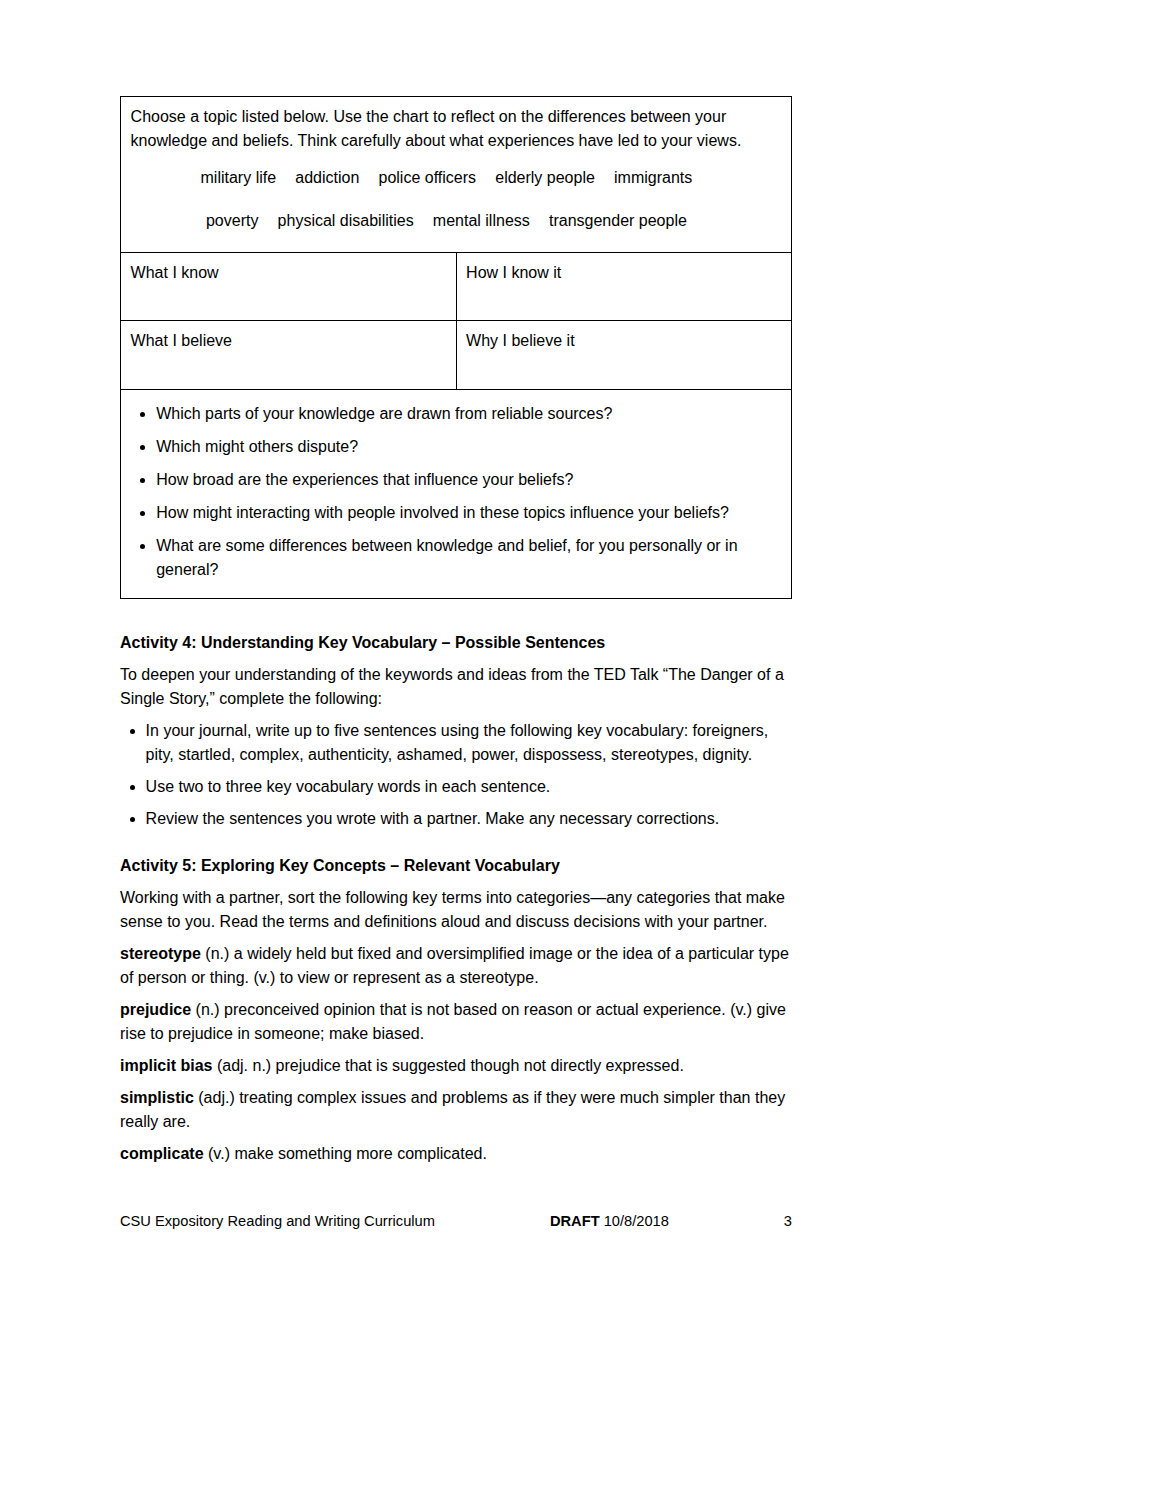| Choose a topic listed below. Use the chart to reflect on the differences between your knowledge and beliefs. Think carefully about what experiences have led to your views. military life addiction police officers elderly people immigrants poverty physical disabilities mental illness transgender people |
| What I know | How I know it |
| What I believe | Why I believe it |
| Which parts of your knowledge are drawn from reliable sources? Which might others dispute? How broad are the experiences that influence your beliefs? How might interacting with people involved in these topics influence your beliefs? What are some differences between knowledge and belief, for you personally or in general? |
Activity 4: Understanding Key Vocabulary – Possible Sentences
To deepen your understanding of the keywords and ideas from the TED Talk “The Danger of a Single Story,” complete the following:
In your journal, write up to five sentences using the following key vocabulary: foreigners, pity, startled, complex, authenticity, ashamed, power, dispossess, stereotypes, dignity.
Use two to three key vocabulary words in each sentence.
Review the sentences you wrote with a partner. Make any necessary corrections.
Activity 5: Exploring Key Concepts – Relevant Vocabulary
Working with a partner, sort the following key terms into categories—any categories that make sense to you. Read the terms and definitions aloud and discuss decisions with your partner.
stereotype (n.) a widely held but fixed and oversimplified image or the idea of a particular type of person or thing. (v.) to view or represent as a stereotype.
prejudice (n.) preconceived opinion that is not based on reason or actual experience. (v.) give rise to prejudice in someone; make biased.
implicit bias (adj. n.) prejudice that is suggested though not directly expressed.
simplistic (adj.) treating complex issues and problems as if they were much simpler than they really are.
complicate (v.) make something more complicated.
CSU Expository Reading and Writing Curriculum
DRAFT 10/8/2018
3